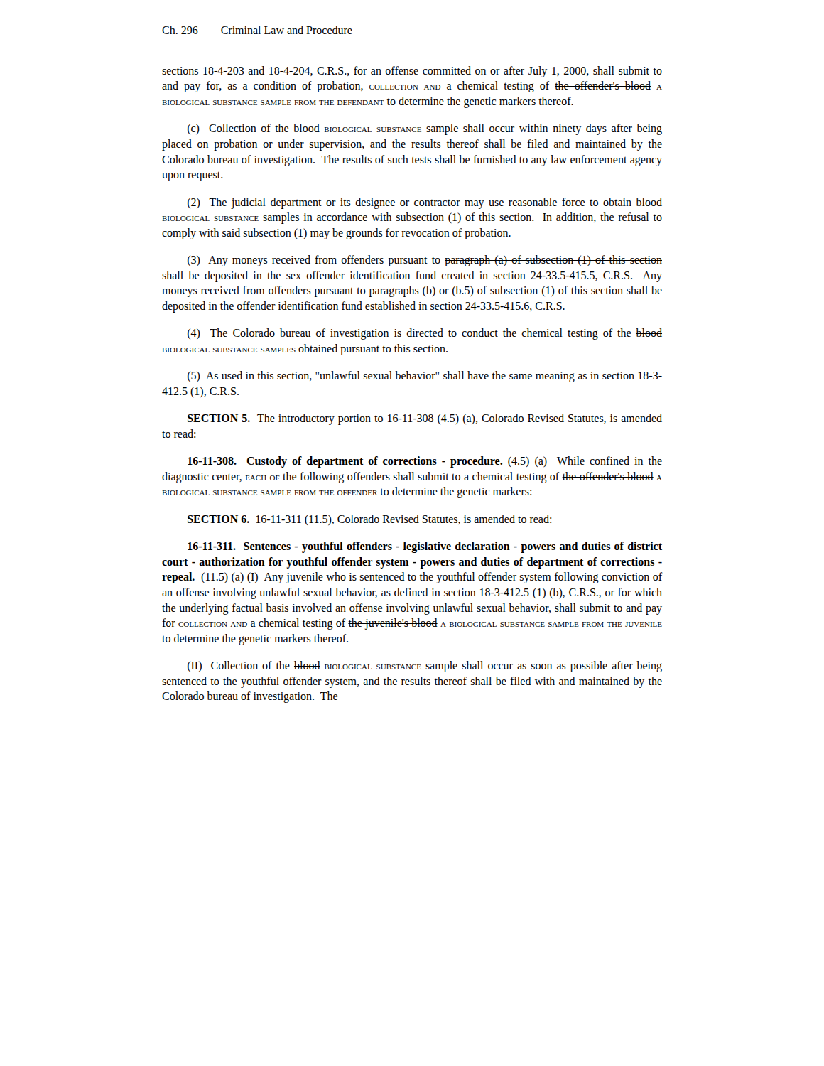Ch. 296 Criminal Law and Procedure
sections 18-4-203 and 18-4-204, C.R.S., for an offense committed on or after July 1, 2000, shall submit to and pay for, as a condition of probation, collection and a chemical testing of the offender's blood a biological substance sample from the defendant to determine the genetic markers thereof.
(c) Collection of the blood biological substance sample shall occur within ninety days after being placed on probation or under supervision, and the results thereof shall be filed and maintained by the Colorado bureau of investigation. The results of such tests shall be furnished to any law enforcement agency upon request.
(2) The judicial department or its designee or contractor may use reasonable force to obtain blood biological substance samples in accordance with subsection (1) of this section. In addition, the refusal to comply with said subsection (1) may be grounds for revocation of probation.
(3) Any moneys received from offenders pursuant to paragraph (a) of subsection (1) of this section shall be deposited in the sex offender identification fund created in section 24-33.5-415.5, C.R.S. Any moneys received from offenders pursuant to paragraphs (b) or (b.5) of subsection (1) of this section shall be deposited in the offender identification fund established in section 24-33.5-415.6, C.R.S.
(4) The Colorado bureau of investigation is directed to conduct the chemical testing of the blood biological substance samples obtained pursuant to this section.
(5) As used in this section, "unlawful sexual behavior" shall have the same meaning as in section 18-3-412.5 (1), C.R.S.
SECTION 5. The introductory portion to 16-11-308 (4.5) (a), Colorado Revised Statutes, is amended to read:
16-11-308. Custody of department of corrections - procedure. (4.5) (a) While confined in the diagnostic center, each of the following offenders shall submit to a chemical testing of the offender's blood a biological substance sample from the offender to determine the genetic markers:
SECTION 6. 16-11-311 (11.5), Colorado Revised Statutes, is amended to read:
16-11-311. Sentences - youthful offenders - legislative declaration - powers and duties of district court - authorization for youthful offender system - powers and duties of department of corrections - repeal. (11.5) (a) (I) Any juvenile who is sentenced to the youthful offender system following conviction of an offense involving unlawful sexual behavior, as defined in section 18-3-412.5 (1) (b), C.R.S., or for which the underlying factual basis involved an offense involving unlawful sexual behavior, shall submit to and pay for collection and a chemical testing of the juvenile's blood a biological substance sample from the juvenile to determine the genetic markers thereof.
(II) Collection of the blood biological substance sample shall occur as soon as possible after being sentenced to the youthful offender system, and the results thereof shall be filed with and maintained by the Colorado bureau of investigation. The